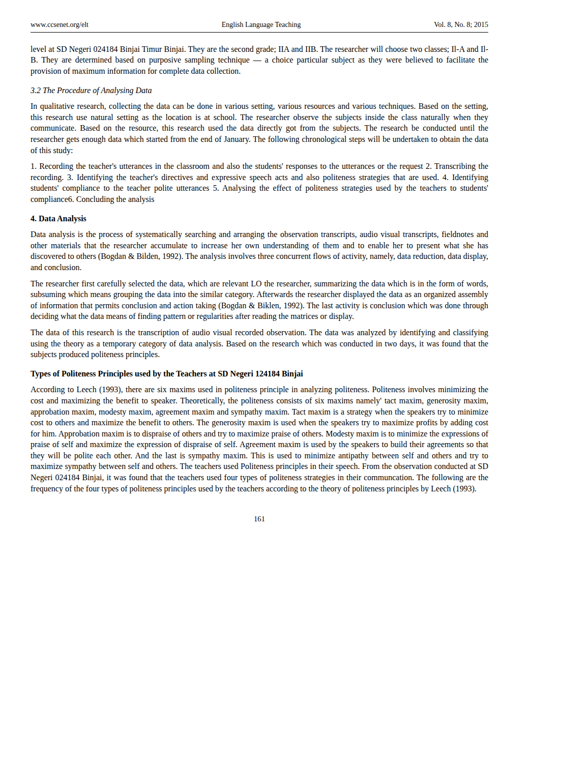www.ccsenet.org/elt English Language Teaching Vol. 8, No. 8; 2015
level at SD Negeri 024184 Binjai Timur Binjai. They are the second grade; IIA and IIB. The researcher will choose two classes; Il-A and Il-B. They are determined based on purposive sampling technique — a choice particular subject as they were believed to facilitate the provision of maximum information for complete data collection.
3.2 The Procedure of Analysing Data
In qualitative research, collecting the data can be done in various setting, various resources and various techniques. Based on the setting, this research use natural setting as the location is at school. The researcher observe the subjects inside the class naturally when they communicate. Based on the resource, this research used the data directly got from the subjects. The research be conducted until the researcher gets enough data which started from the end of January. The following chronological steps will be undertaken to obtain the data of this study:
1. Recording the teacher's utterances in the classroom and also the students' responses to the utterances or the request 2. Transcribing the recording. 3. Identifying the teacher's directives and expressive speech acts and also politeness strategies that are used. 4. Identifying students' compliance to the teacher polite utterances 5. Analysing the effect of politeness strategies used by the teachers to students' compliance6. Concluding the analysis
4. Data Analysis
Data analysis is the process of systematically searching and arranging the observation transcripts, audio visual transcripts, fieldnotes and other materials that the researcher accumulate to increase her own understanding of them and to enable her to present what she has discovered to others (Bogdan & Bilden, 1992). The analysis involves three concurrent flows of activity, namely, data reduction, data display, and conclusion.
The researcher first carefully selected the data, which are relevant LO the researcher, summarizing the data which is in the form of words, subsuming which means grouping the data into the similar category. Afterwards the researcher displayed the data as an organized assembly of information that permits conclusion and action taking (Bogdan & Biklen, 1992). The last activity is conclusion which was done through deciding what the data means of finding pattern or regularities after reading the matrices or display.
The data of this research is the transcription of audio visual recorded observation. The data was analyzed by identifying and classifying using the theory as a temporary category of data analysis. Based on the research which was conducted in two days, it was found that the subjects produced politeness principles.
Types of Politeness Principles used by the Teachers at SD Negeri 124184 Binjai
According to Leech (1993), there are six maxims used in politeness principle in analyzing politeness. Politeness involves minimizing the cost and maximizing the benefit to speaker. Theoretically, the politeness consists of six maxims namely' tact maxim, generosity maxim, approbation maxim, modesty maxim, agreement maxim and sympathy maxim. Tact maxim is a strategy when the speakers try to minimize cost to others and maximize the benefit to others. The generosity maxim is used when the speakers try to maximize profits by adding cost for him. Approbation maxim is to dispraise of others and try to maximize praise of others. Modesty maxim is to minimize the expressions of praise of self and maximize the expression of dispraise of self. Agreement maxim is used by the speakers to build their agreements so that they will be polite each other. And the last is sympathy maxim. This is used to minimize antipathy between self and others and try to maximize sympathy between self and others. The teachers used Politeness principles in their speech. From the observation conducted at SD Negeri 024184 Binjai, it was found that the teachers used four types of politeness strategies in their communcation. The following are the frequency of the four types of politeness principles used by the teachers according to the theory of politeness principles by Leech (1993).
161